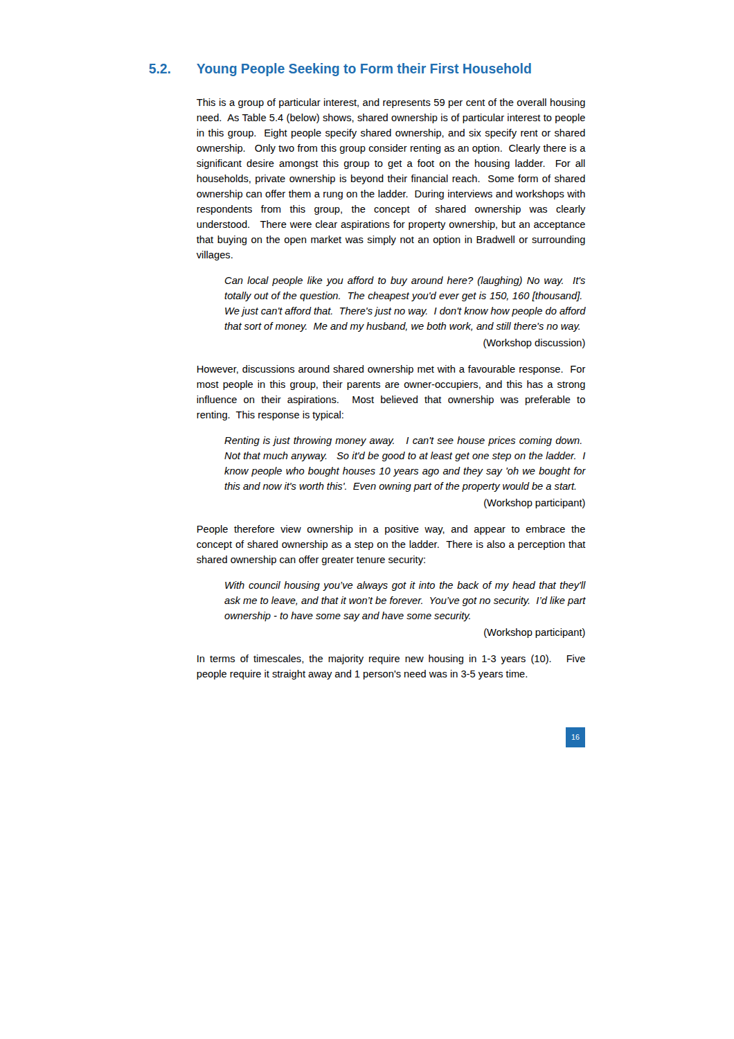5.2. Young People Seeking to Form their First Household
This is a group of particular interest, and represents 59 per cent of the overall housing need. As Table 5.4 (below) shows, shared ownership is of particular interest to people in this group. Eight people specify shared ownership, and six specify rent or shared ownership. Only two from this group consider renting as an option. Clearly there is a significant desire amongst this group to get a foot on the housing ladder. For all households, private ownership is beyond their financial reach. Some form of shared ownership can offer them a rung on the ladder. During interviews and workshops with respondents from this group, the concept of shared ownership was clearly understood. There were clear aspirations for property ownership, but an acceptance that buying on the open market was simply not an option in Bradwell or surrounding villages.
Can local people like you afford to buy around here? (laughing) No way. It's totally out of the question. The cheapest you'd ever get is 150, 160 [thousand]. We just can't afford that. There's just no way. I don't know how people do afford that sort of money. Me and my husband, we both work, and still there's no way. (Workshop discussion)
However, discussions around shared ownership met with a favourable response. For most people in this group, their parents are owner-occupiers, and this has a strong influence on their aspirations. Most believed that ownership was preferable to renting. This response is typical:
Renting is just throwing money away. I can't see house prices coming down. Not that much anyway. So it'd be good to at least get one step on the ladder. I know people who bought houses 10 years ago and they say 'oh we bought for this and now it's worth this'. Even owning part of the property would be a start. (Workshop participant)
People therefore view ownership in a positive way, and appear to embrace the concept of shared ownership as a step on the ladder. There is also a perception that shared ownership can offer greater tenure security:
With council housing you’ve always got it into the back of my head that they'll ask me to leave, and that it won’t be forever. You’ve got no security. I’d like part ownership - to have some say and have some security. (Workshop participant)
In terms of timescales, the majority require new housing in 1-3 years (10). Five people require it straight away and 1 person's need was in 3-5 years time.
16